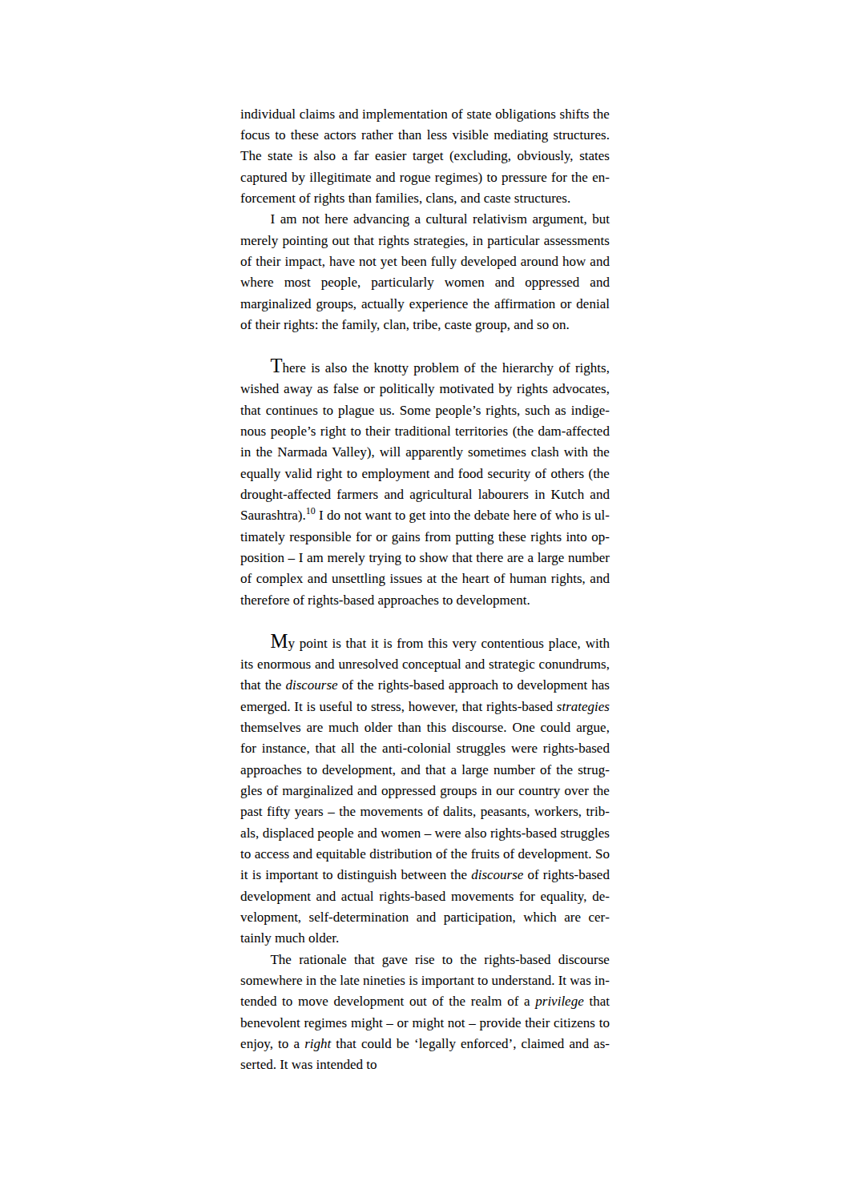individual claims and implementation of state obligations shifts the focus to these actors rather than less visible mediating structures. The state is also a far easier target (excluding, obviously, states captured by illegitimate and rogue regimes) to pressure for the enforcement of rights than families, clans, and caste structures.
I am not here advancing a cultural relativism argument, but merely pointing out that rights strategies, in particular assessments of their impact, have not yet been fully developed around how and where most people, particularly women and oppressed and marginalized groups, actually experience the affirmation or denial of their rights: the family, clan, tribe, caste group, and so on.
There is also the knotty problem of the hierarchy of rights, wished away as false or politically motivated by rights advocates, that continues to plague us. Some people’s rights, such as indigenous people’s right to their traditional territories (the dam-affected in the Narmada Valley), will apparently sometimes clash with the equally valid right to employment and food security of others (the drought-affected farmers and agricultural labourers in Kutch and Saurashtra).10 I do not want to get into the debate here of who is ultimately responsible for or gains from putting these rights into opposition – I am merely trying to show that there are a large number of complex and unsettling issues at the heart of human rights, and therefore of rights-based approaches to development.
My point is that it is from this very contentious place, with its enormous and unresolved conceptual and strategic conundrums, that the discourse of the rights-based approach to development has emerged. It is useful to stress, however, that rights-based strategies themselves are much older than this discourse. One could argue, for instance, that all the anti-colonial struggles were rights-based approaches to development, and that a large number of the struggles of marginalized and oppressed groups in our country over the past fifty years – the movements of dalits, peasants, workers, tribals, displaced people and women – were also rights-based struggles to access and equitable distribution of the fruits of development. So it is important to distinguish between the discourse of rights-based development and actual rights-based movements for equality, development, self-determination and participation, which are certainly much older.
The rationale that gave rise to the rights-based discourse somewhere in the late nineties is important to understand. It was intended to move development out of the realm of a privilege that benevolent regimes might – or might not – provide their citizens to enjoy, to a right that could be ‘legally enforced’, claimed and asserted. It was intended to